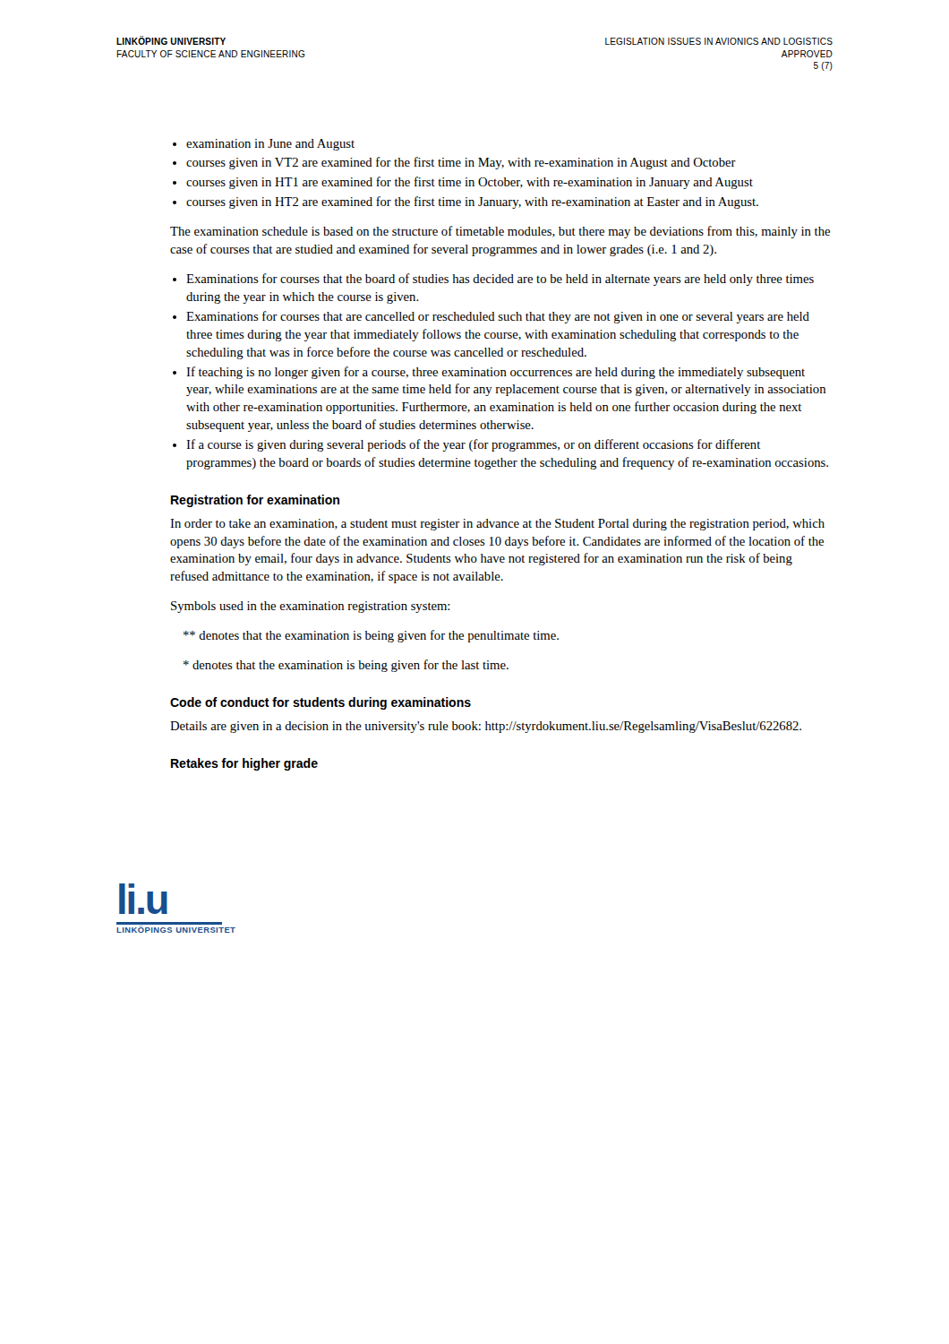LINKÖPING UNIVERSITY
FACULTY OF SCIENCE AND ENGINEERING
LEGISLATION ISSUES IN AVIONICS AND LOGISTICS
APPROVED
5 (7)
examination in June and August
courses given in VT2 are examined for the first time in May, with re-examination in August and October
courses given in HT1 are examined for the first time in October, with re-examination in January and August
courses given in HT2 are examined for the first time in January, with re-examination at Easter and in August.
The examination schedule is based on the structure of timetable modules, but there may be deviations from this, mainly in the case of courses that are studied and examined for several programmes and in lower grades (i.e. 1 and 2).
Examinations for courses that the board of studies has decided are to be held in alternate years are held only three times during the year in which the course is given.
Examinations for courses that are cancelled or rescheduled such that they are not given in one or several years are held three times during the year that immediately follows the course, with examination scheduling that corresponds to the scheduling that was in force before the course was cancelled or rescheduled.
If teaching is no longer given for a course, three examination occurrences are held during the immediately subsequent year, while examinations are at the same time held for any replacement course that is given, or alternatively in association with other re-examination opportunities. Furthermore, an examination is held on one further occasion during the next subsequent year, unless the board of studies determines otherwise.
If a course is given during several periods of the year (for programmes, or on different occasions for different programmes) the board or boards of studies determine together the scheduling and frequency of re-examination occasions.
Registration for examination
In order to take an examination, a student must register in advance at the Student Portal during the registration period, which opens 30 days before the date of the examination and closes 10 days before it. Candidates are informed of the location of the examination by email, four days in advance. Students who have not registered for an examination run the risk of being refused admittance to the examination, if space is not available.
Symbols used in the examination registration system:
** denotes that the examination is being given for the penultimate time.
* denotes that the examination is being given for the last time.
Code of conduct for students during examinations
Details are given in a decision in the university's rule book: http://styrdokument.liu.se/Regelsamling/VisaBeslut/622682.
Retakes for higher grade
li.u LINKÖPINGS UNIVERSITET